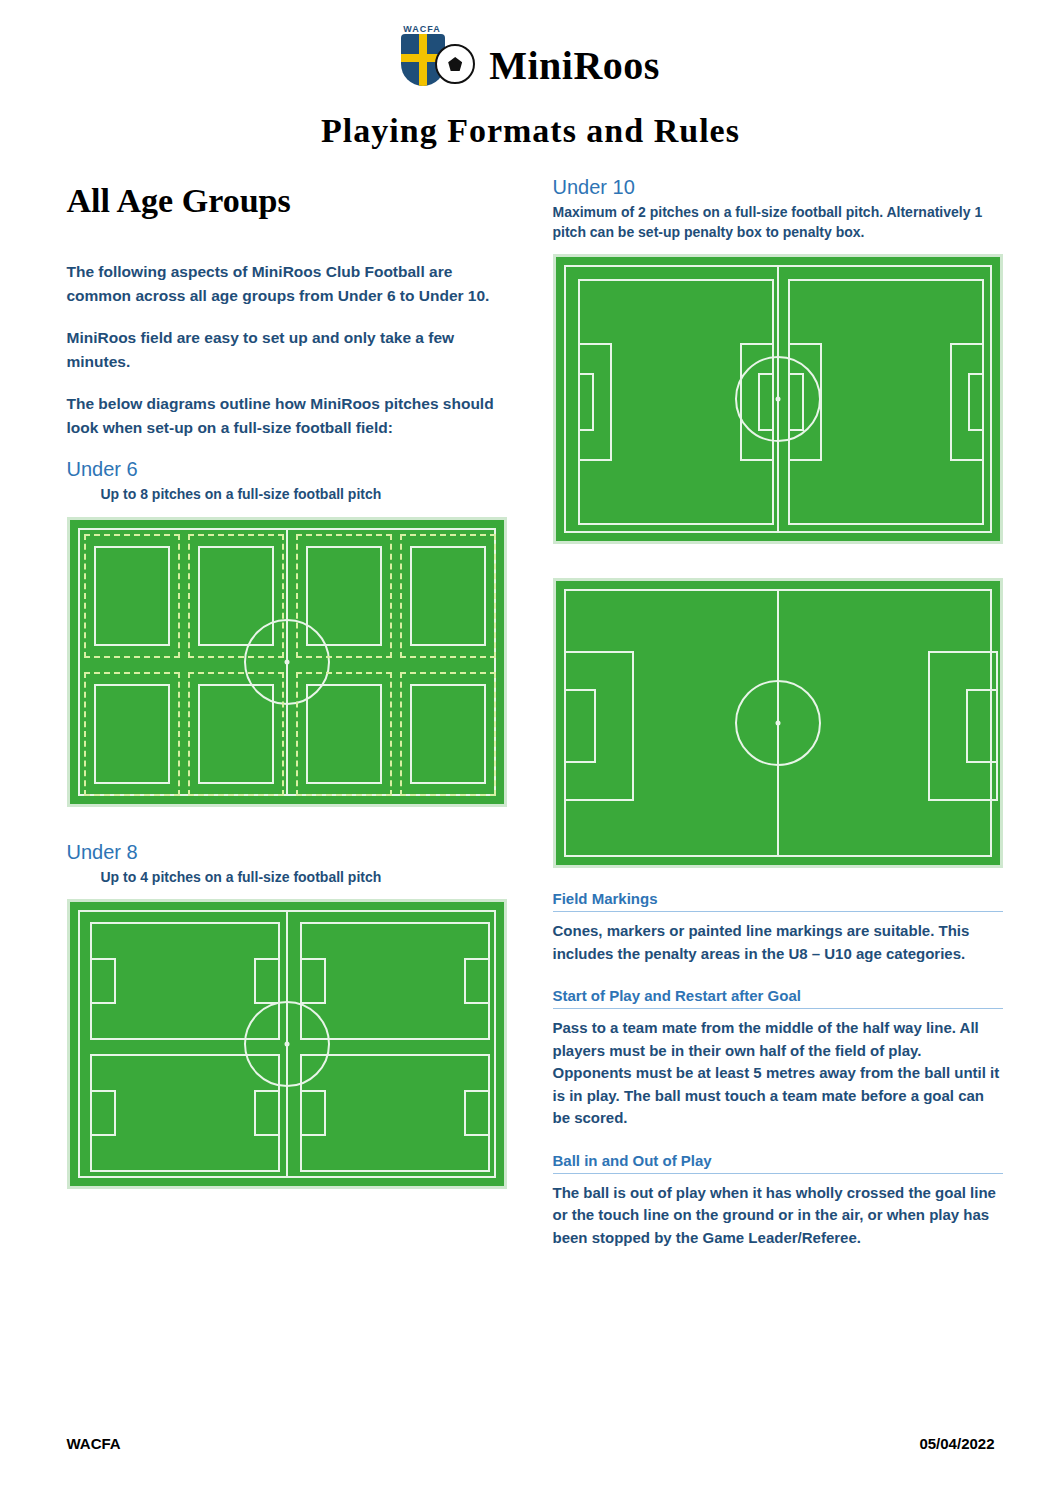WACFA
MiniRoos
Playing Formats and Rules
All Age Groups
The following aspects of MiniRoos Club Football are common across all age groups from Under 6 to Under 10.
MiniRoos field are easy to set up and only take a few minutes.
The below diagrams outline how MiniRoos pitches should look when set-up on a full-size football field:
Under 6
Up to 8 pitches on a full-size football pitch
Under 8
Up to 4 pitches on a full-size football pitch
Under 10
Maximum of 2 pitches on a full-size football pitch. Alternatively 1 pitch can be set-up penalty box to penalty box.
Field Markings
Cones, markers or painted line markings are suitable. This includes the penalty areas in the U8 – U10 age categories.
Start of Play and Restart after Goal
Pass to a team mate from the middle of the half way line. All players must be in their own half of the field of play. Opponents must be at least 5 metres away from the ball until it is in play. The ball must touch a team mate before a goal can be scored.
Ball in and Out of Play
The ball is out of play when it has wholly crossed the goal line or the touch line on the ground or in the air, or when play has been stopped by the Game Leader/Referee.
WACFA 05/04/2022